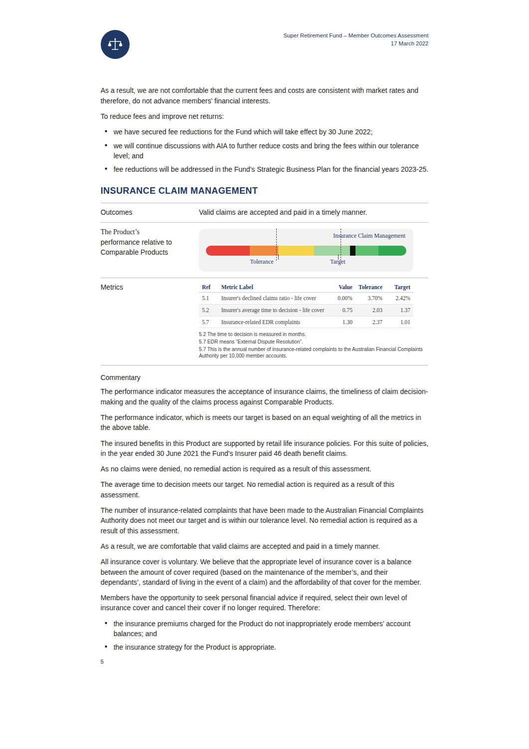Super Retirement Fund – Member Outcomes Assessment
17 March 2022
As a result, we are not comfortable that the current fees and costs are consistent with market rates and therefore, do not advance members' financial interests.
To reduce fees and improve net returns:
we have secured fee reductions for the Fund which will take effect by 30 June 2022;
we will continue discussions with AIA to further reduce costs and bring the fees within our tolerance level; and
fee reductions will be addressed in the Fund's Strategic Business Plan for the financial years 2023-25.
Insurance Claim Management
| Outcomes | Valid claims are accepted and paid in a timely manner. |
| The Product’s performance relative to Comparable Products | Insurance Claim Management Tolerance Target |
| Metrics | / Ref / Metric Label / Value / Tolerance / Target / / --- / --- / --- / --- / --- / / 5.1 / Insurer's declined claims ratio - life cover / 0.00% / 3.70% / 2.42% / / 5.2 / Insurer's average time to decision - life cover / 0.75 / 2.03 / 1.37 / / 5.7 / Insurance-related EDR complaints / 1.30 / 2.37 / 1.01 / 5.2 The time to decision is measured in months. 5.7 EDR means “External Dispute Resolution”. 5.7 This is the annual number of insurance-related complaints to the Australian Financial Complaints Authority per 10,000 member accounts. |
Commentary
The performance indicator measures the acceptance of insurance claims, the timeliness of claim decision-making and the quality of the claims process against Comparable Products.
The performance indicator, which is meets our target is based on an equal weighting of all the metrics in the above table.
The insured benefits in this Product are supported by retail life insurance policies. For this suite of policies, in the year ended 30 June 2021 the Fund's Insurer paid 46 death benefit claims.
As no claims were denied, no remedial action is required as a result of this assessment.
The average time to decision meets our target. No remedial action is required as a result of this assessment.
The number of insurance-related complaints that have been made to the Australian Financial Complaints Authority does not meet our target and is within our tolerance level. No remedial action is required as a result of this assessment.
As a result, we are comfortable that valid claims are accepted and paid in a timely manner.
All insurance cover is voluntary. We believe that the appropriate level of insurance cover is a balance between the amount of cover required (based on the maintenance of the member’s, and their dependants’, standard of living in the event of a claim) and the affordability of that cover for the member.
Members have the opportunity to seek personal financial advice if required, select their own level of insurance cover and cancel their cover if no longer required. Therefore:
the insurance premiums charged for the Product do not inappropriately erode members’ account balances; and
the insurance strategy for the Product is appropriate.
5